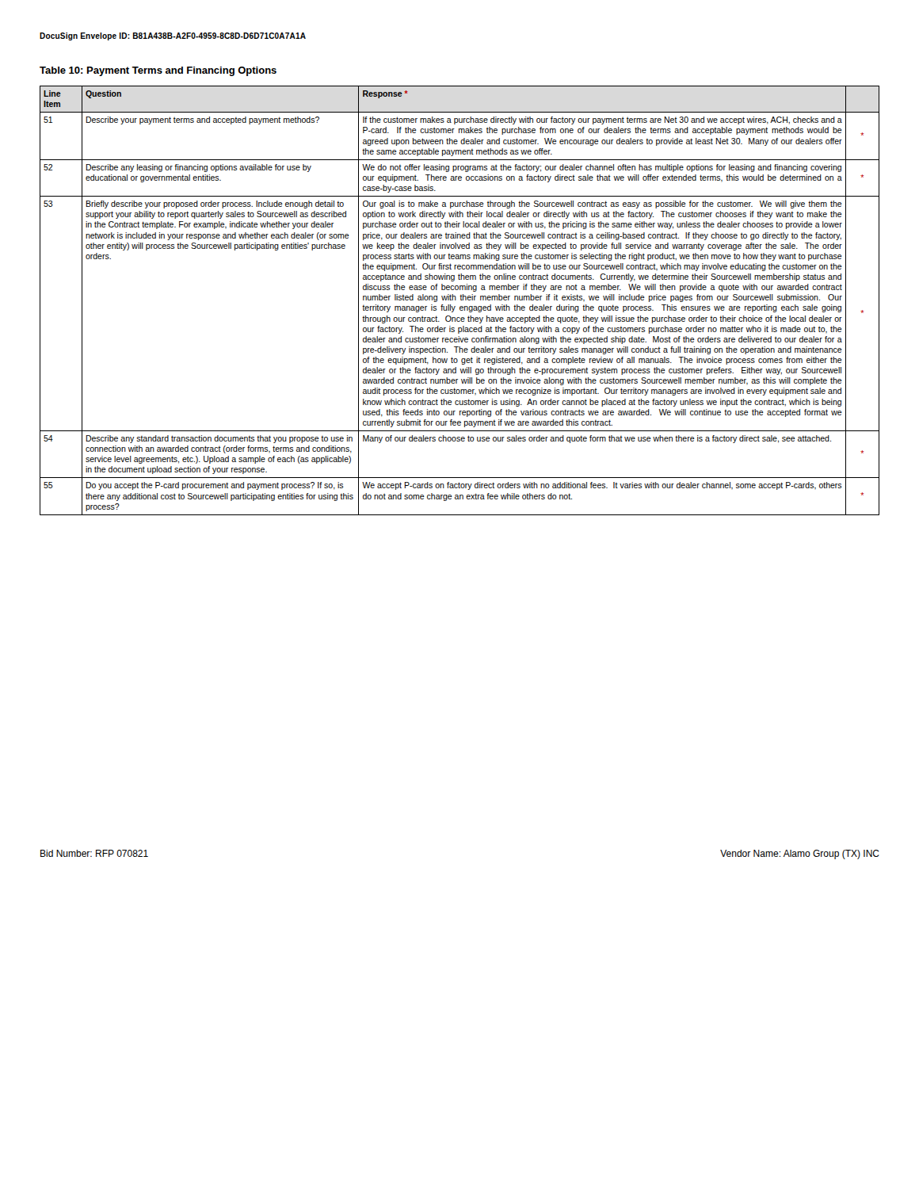DocuSign Envelope ID: B81A438B-A2F0-4959-8C8D-D6D71C0A7A1A
Table 10: Payment Terms and Financing Options
| Line Item | Question | Response * | |
| --- | --- | --- | --- |
| 51 | Describe your payment terms and accepted payment methods? | If the customer makes a purchase directly with our factory our payment terms are Net 30 and we accept wires, ACH, checks and a P-card. If the customer makes the purchase from one of our dealers the terms and acceptable payment methods would be agreed upon between the dealer and customer. We encourage our dealers to provide at least Net 30. Many of our dealers offer the same acceptable payment methods as we offer. | * |
| 52 | Describe any leasing or financing options available for use by educational or governmental entities. | We do not offer leasing programs at the factory; our dealer channel often has multiple options for leasing and financing covering our equipment. There are occasions on a factory direct sale that we will offer extended terms, this would be determined on a case-by-case basis. | * |
| 53 | Briefly describe your proposed order process. Include enough detail to support your ability to report quarterly sales to Sourcewell as described in the Contract template. For example, indicate whether your dealer network is included in your response and whether each dealer (or some other entity) will process the Sourcewell participating entities' purchase orders. | Our goal is to make a purchase through the Sourcewell contract as easy as possible for the customer. We will give them the option to work directly with their local dealer or directly with us at the factory. The customer chooses if they want to make the purchase order out to their local dealer or with us, the pricing is the same either way, unless the dealer chooses to provide a lower price, our dealers are trained that the Sourcewell contract is a ceiling-based contract. If they choose to go directly to the factory, we keep the dealer involved as they will be expected to provide full service and warranty coverage after the sale. The order process starts with our teams making sure the customer is selecting the right product, we then move to how they want to purchase the equipment. Our first recommendation will be to use our Sourcewell contract, which may involve educating the customer on the acceptance and showing them the online contract documents. Currently, we determine their Sourcewell membership status and discuss the ease of becoming a member if they are not a member. We will then provide a quote with our awarded contract number listed along with their member number if it exists, we will include price pages from our Sourcewell submission. Our territory manager is fully engaged with the dealer during the quote process. This ensures we are reporting each sale going through our contract. Once they have accepted the quote, they will issue the purchase order to their choice of the local dealer or our factory. The order is placed at the factory with a copy of the customers purchase order no matter who it is made out to, the dealer and customer receive confirmation along with the expected ship date. Most of the orders are delivered to our dealer for a pre-delivery inspection. The dealer and our territory sales manager will conduct a full training on the operation and maintenance of the equipment, how to get it registered, and a complete review of all manuals. The invoice process comes from either the dealer or the factory and will go through the e-procurement system process the customer prefers. Either way, our Sourcewell awarded contract number will be on the invoice along with the customers Sourcewell member number, as this will complete the audit process for the customer, which we recognize is important. Our territory managers are involved in every equipment sale and know which contract the customer is using. An order cannot be placed at the factory unless we input the contract, which is being used, this feeds into our reporting of the various contracts we are awarded. We will continue to use the accepted format we currently submit for our fee payment if we are awarded this contract. | * |
| 54 | Describe any standard transaction documents that you propose to use in connection with an awarded contract (order forms, terms and conditions, service level agreements, etc.). Upload a sample of each (as applicable) in the document upload section of your response. | Many of our dealers choose to use our sales order and quote form that we use when there is a factory direct sale, see attached. | * |
| 55 | Do you accept the P-card procurement and payment process? If so, is there any additional cost to Sourcewell participating entities for using this process? | We accept P-cards on factory direct orders with no additional fees. It varies with our dealer channel, some accept P-cards, others do not and some charge an extra fee while others do not. | * |
Bid Number: RFP 070821
Vendor Name: Alamo Group (TX) INC